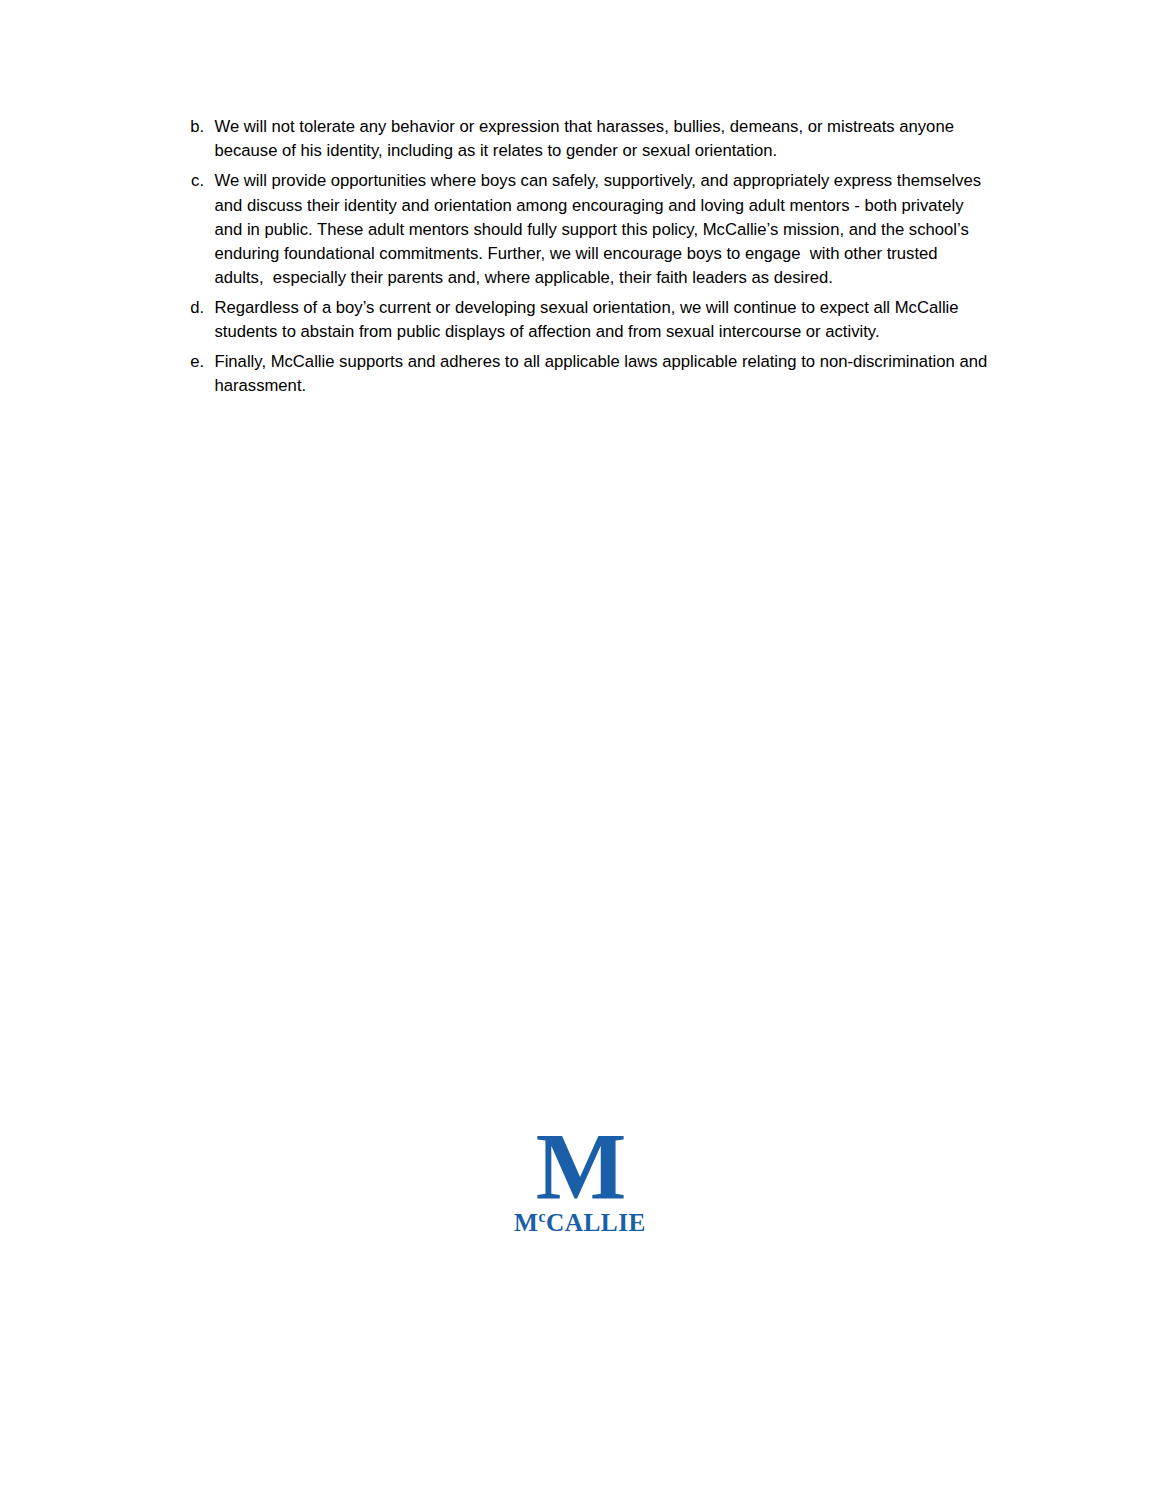We will not tolerate any behavior or expression that harasses, bullies, demeans, or mistreats anyone because of his identity, including as it relates to gender or sexual orientation.
We will provide opportunities where boys can safely, supportively, and appropriately express themselves and discuss their identity and orientation among encouraging and loving adult mentors - both privately and in public. These adult mentors should fully support this policy, McCallie’s mission, and the school’s enduring foundational commitments. Further, we will encourage boys to engage with other trusted adults, especially their parents and, where applicable, their faith leaders as desired.
Regardless of a boy’s current or developing sexual orientation, we will continue to expect all McCallie students to abstain from public displays of affection and from sexual intercourse or activity.
Finally, McCallie supports and adheres to all applicable laws applicable relating to non-discrimination and harassment.
M Mc CALLIE